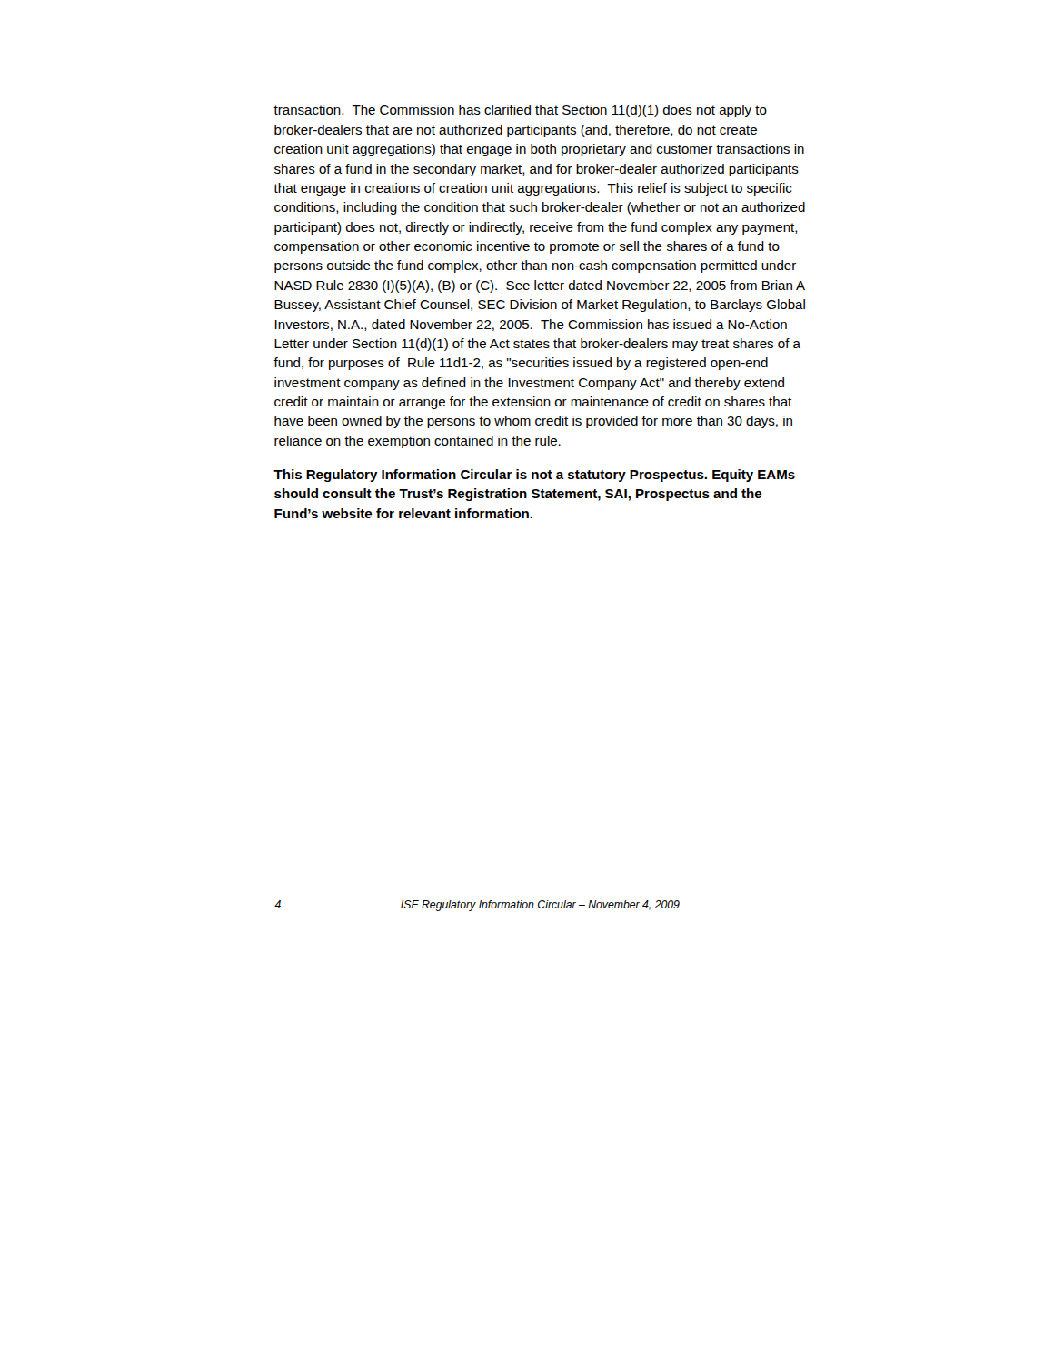transaction. The Commission has clarified that Section 11(d)(1) does not apply to broker-dealers that are not authorized participants (and, therefore, do not create creation unit aggregations) that engage in both proprietary and customer transactions in shares of a fund in the secondary market, and for broker-dealer authorized participants that engage in creations of creation unit aggregations. This relief is subject to specific conditions, including the condition that such broker-dealer (whether or not an authorized participant) does not, directly or indirectly, receive from the fund complex any payment, compensation or other economic incentive to promote or sell the shares of a fund to persons outside the fund complex, other than non-cash compensation permitted under NASD Rule 2830 (I)(5)(A), (B) or (C). See letter dated November 22, 2005 from Brian A Bussey, Assistant Chief Counsel, SEC Division of Market Regulation, to Barclays Global Investors, N.A., dated November 22, 2005. The Commission has issued a No-Action Letter under Section 11(d)(1) of the Act states that broker-dealers may treat shares of a fund, for purposes of Rule 11d1-2, as "securities issued by a registered open-end investment company as defined in the Investment Company Act" and thereby extend credit or maintain or arrange for the extension or maintenance of credit on shares that have been owned by the persons to whom credit is provided for more than 30 days, in reliance on the exemption contained in the rule.
This Regulatory Information Circular is not a statutory Prospectus. Equity EAMs should consult the Trust’s Registration Statement, SAI, Prospectus and the Fund’s website for relevant information.
| 4 | ISE Regulatory Information Circular – November 4, 2009 | |